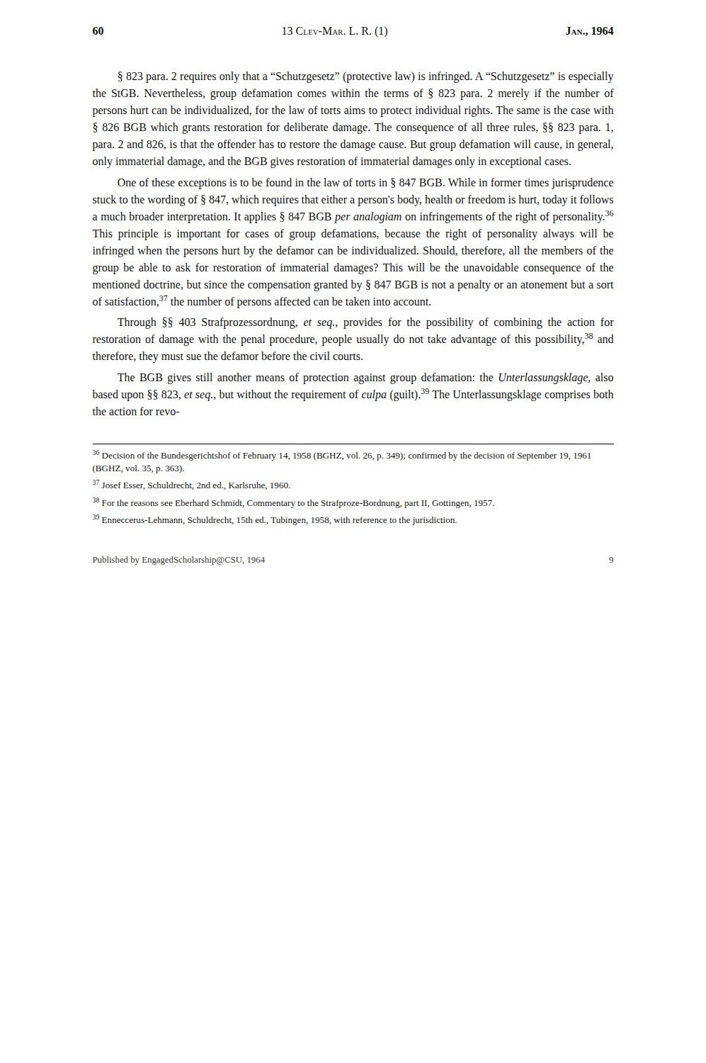60 13 Clev-Mar. L. R. (1) Jan., 1964
§ 823 para. 2 requires only that a “Schutzgesetz” (protective law) is infringed. A “Schutzgesetz” is especially the StGB. Nevertheless, group defamation comes within the terms of § 823 para. 2 merely if the number of persons hurt can be individualized, for the law of torts aims to protect individual rights. The same is the case with § 826 BGB which grants restoration for deliberate damage. The consequence of all three rules, §§ 823 para. 1, para. 2 and 826, is that the offender has to restore the damage cause. But group defamation will cause, in general, only immaterial damage, and the BGB gives restoration of immaterial damages only in exceptional cases.
One of these exceptions is to be found in the law of torts in § 847 BGB. While in former times jurisprudence stuck to the wording of § 847, which requires that either a person's body, health or freedom is hurt, today it follows a much broader interpretation. It applies § 847 BGB per analogiam on infringements of the right of personality.36 This principle is important for cases of group defamations, because the right of personality always will be infringed when the persons hurt by the defamor can be individualized. Should, therefore, all the members of the group be able to ask for restoration of immaterial damages? This will be the unavoidable consequence of the mentioned doctrine, but since the compensation granted by § 847 BGB is not a penalty or an atonement but a sort of satisfaction,37 the number of persons affected can be taken into account.
Through §§ 403 Strafprozessordnung, et seq., provides for the possibility of combining the action for restoration of damage with the penal procedure, people usually do not take advantage of this possibility,38 and therefore, they must sue the defamor before the civil courts.
The BGB gives still another means of protection against group defamation: the Unterlassungsklage, also based upon §§ 823, et seq., but without the requirement of culpa (guilt).39 The Unterlassungsklage comprises both the action for revo-
36 Decision of the Bundesgerichtshof of February 14, 1958 (BGHZ, vol. 26, p. 349); confirmed by the decision of September 19, 1961 (BGHZ, vol. 35, p. 363).
37 Josef Esser, Schuldrecht, 2nd ed., Karlsruhe, 1960.
38 For the reasons see Eberhard Schmidt, Commentary to the Strafproze-Bordnung, part II, Gottingen, 1957.
39 Enneccerus-Lehmann, Schuldrecht, 15th ed., Tubingen, 1958, with reference to the jurisdiction.
Published by EngagedScholarship@CSU, 1964 9